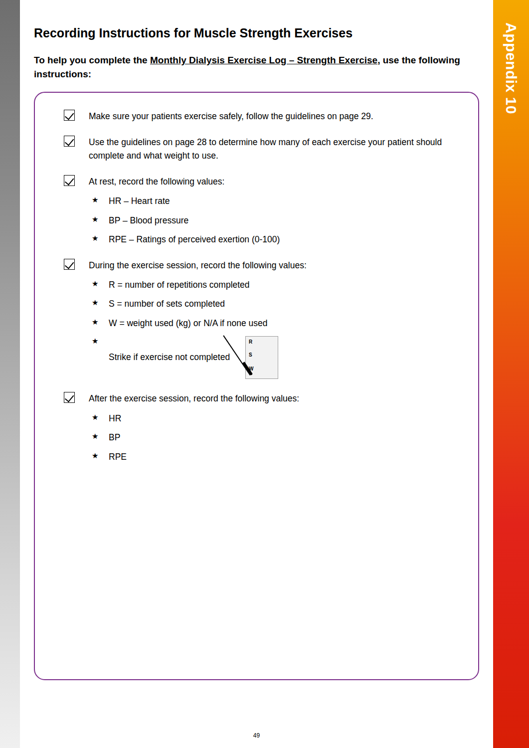Recording Instructions for Muscle Strength Exercises
To help you complete the Monthly Dialysis Exercise Log – Strength Exercise, use the following instructions:
Make sure your patients exercise safely, follow the guidelines on page 29.
Use the guidelines on page 28 to determine how many of each exercise your patient should complete and what weight to use.
At rest, record the following values:
HR – Heart rate
BP – Blood pressure
RPE – Ratings of perceived exertion (0-100)
During the exercise session, record the following values:
R = number of repetitions completed
S = number of sets completed
W = weight used (kg) or N/A if none used
Strike if exercise not completed R S W
After the exercise session, record the following values:
HR
BP
RPE
49
Appendix 10